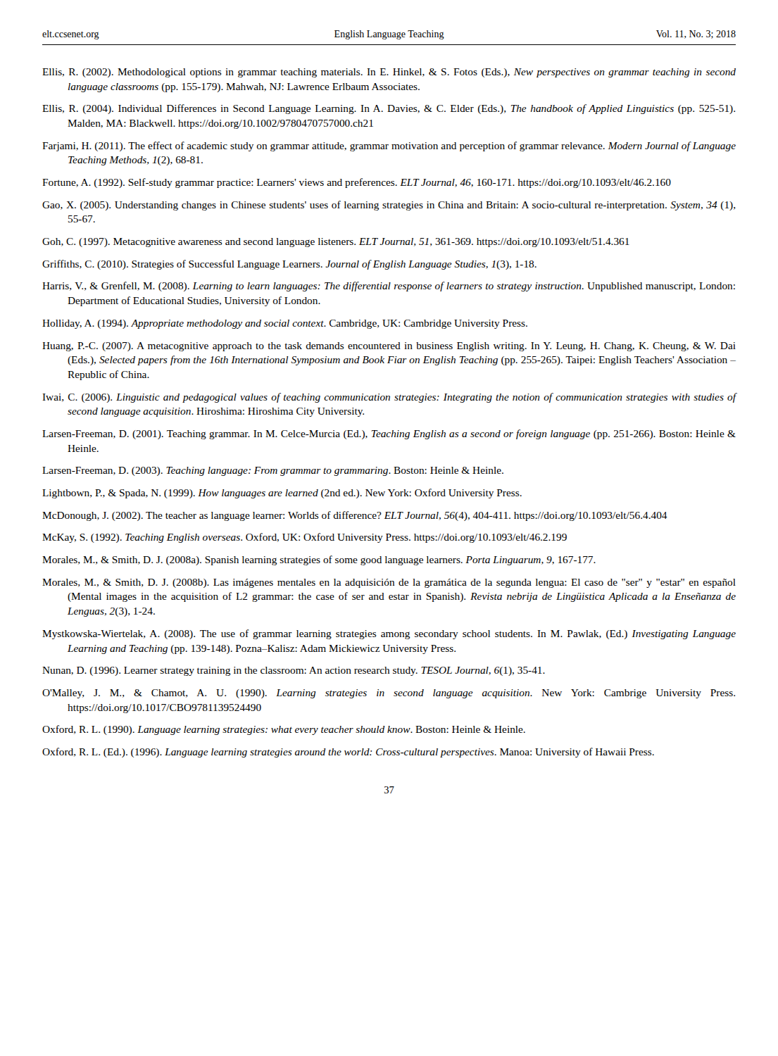elt.ccsenet.org
English Language Teaching
Vol. 11, No. 3; 2018
Ellis, R. (2002). Methodological options in grammar teaching materials. In E. Hinkel, & S. Fotos (Eds.), New perspectives on grammar teaching in second language classrooms (pp. 155-179). Mahwah, NJ: Lawrence Erlbaum Associates.
Ellis, R. (2004). Individual Differences in Second Language Learning. In A. Davies, & C. Elder (Eds.), The handbook of Applied Linguistics (pp. 525-51). Malden, MA: Blackwell. https://doi.org/10.1002/9780470757000.ch21
Farjami, H. (2011). The effect of academic study on grammar attitude, grammar motivation and perception of grammar relevance. Modern Journal of Language Teaching Methods, 1(2), 68-81.
Fortune, A. (1992). Self-study grammar practice: Learners' views and preferences. ELT Journal, 46, 160-171. https://doi.org/10.1093/elt/46.2.160
Gao, X. (2005). Understanding changes in Chinese students' uses of learning strategies in China and Britain: A socio-cultural re-interpretation. System, 34 (1), 55-67.
Goh, C. (1997). Metacognitive awareness and second language listeners. ELT Journal, 51, 361-369. https://doi.org/10.1093/elt/51.4.361
Griffiths, C. (2010). Strategies of Successful Language Learners. Journal of English Language Studies, 1(3), 1-18.
Harris, V., & Grenfell, M. (2008). Learning to learn languages: The differential response of learners to strategy instruction. Unpublished manuscript, London: Department of Educational Studies, University of London.
Holliday, A. (1994). Appropriate methodology and social context. Cambridge, UK: Cambridge University Press.
Huang, P.-C. (2007). A metacognitive approach to the task demands encountered in business English writing. In Y. Leung, H. Chang, K. Cheung, & W. Dai (Eds.), Selected papers from the 16th International Symposium and Book Fiar on English Teaching (pp. 255-265). Taipei: English Teachers' Association – Republic of China.
Iwai, C. (2006). Linguistic and pedagogical values of teaching communication strategies: Integrating the notion of communication strategies with studies of second language acquisition. Hiroshima: Hiroshima City University.
Larsen-Freeman, D. (2001). Teaching grammar. In M. Celce-Murcia (Ed.), Teaching English as a second or foreign language (pp. 251-266). Boston: Heinle & Heinle.
Larsen-Freeman, D. (2003). Teaching language: From grammar to grammaring. Boston: Heinle & Heinle.
Lightbown, P., & Spada, N. (1999). How languages are learned (2nd ed.). New York: Oxford University Press.
McDonough, J. (2002). The teacher as language learner: Worlds of difference? ELT Journal, 56(4), 404-411. https://doi.org/10.1093/elt/56.4.404
McKay, S. (1992). Teaching English overseas. Oxford, UK: Oxford University Press. https://doi.org/10.1093/elt/46.2.199
Morales, M., & Smith, D. J. (2008a). Spanish learning strategies of some good language learners. Porta Linguarum, 9, 167-177.
Morales, M., & Smith, D. J. (2008b). Las imágenes mentales en la adquisición de la gramática de la segunda lengua: El caso de "ser" y "estar" en español (Mental images in the acquisition of L2 grammar: the case of ser and estar in Spanish). Revista nebrija de Lingüistica Aplicada a la Enseñanza de Lenguas, 2(3), 1-24.
Mystkowska-Wiertelak, A. (2008). The use of grammar learning strategies among secondary school students. In M. Pawlak, (Ed.) Investigating Language Learning and Teaching (pp. 139-148). Pozna–Kalisz: Adam Mickiewicz University Press.
Nunan, D. (1996). Learner strategy training in the classroom: An action research study. TESOL Journal, 6(1), 35-41.
O'Malley, J. M., & Chamot, A. U. (1990). Learning strategies in second language acquisition. New York: Cambrige University Press. https://doi.org/10.1017/CBO9781139524490
Oxford, R. L. (1990). Language learning strategies: what every teacher should know. Boston: Heinle & Heinle.
Oxford, R. L. (Ed.). (1996). Language learning strategies around the world: Cross-cultural perspectives. Manoa: University of Hawaii Press.
37